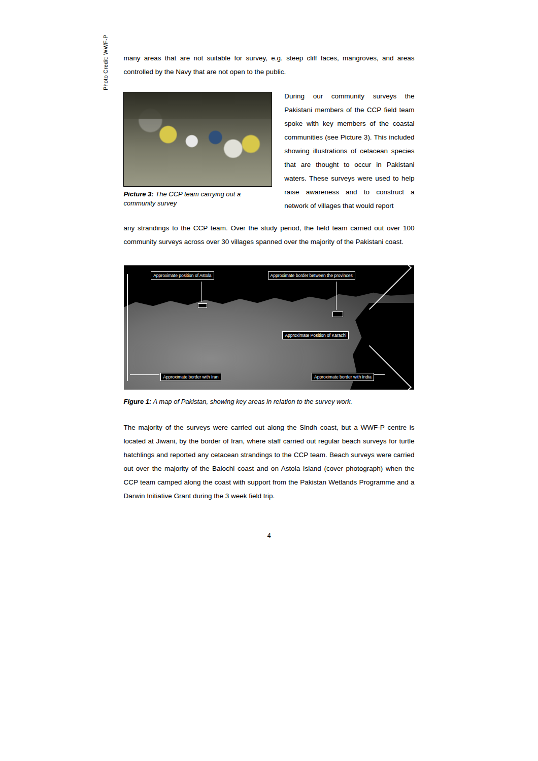many areas that are not suitable for survey, e.g. steep cliff faces, mangroves, and areas controlled by the Navy that are not open to the public.
Photo Credit: WWF-P
Picture 3: The CCP team carrying out a community survey
During our community surveys the Pakistani members of the CCP field team spoke with key members of the coastal communities (see Picture 3). This included showing illustrations of cetacean species that are thought to occur in Pakistani waters. These surveys were used to help raise awareness and to construct a network of villages that would report
any strandings to the CCP team. Over the study period, the field team carried out over 100 community surveys across over 30 villages spanned over the majority of the Pakistani coast.
Approximate position of Astola
Approximate border between the provinces
Approximate Position of Karachi
Approximate border with Iran
Approximate border with India
Figure 1: A map of Pakistan, showing key areas in relation to the survey work.
The majority of the surveys were carried out along the Sindh coast, but a WWF-P centre is located at Jiwani, by the border of Iran, where staff carried out regular beach surveys for turtle hatchlings and reported any cetacean strandings to the CCP team. Beach surveys were carried out over the majority of the Balochi coast and on Astola Island (cover photograph) when the CCP team camped along the coast with support from the Pakistan Wetlands Programme and a Darwin Initiative Grant during the 3 week field trip.
4